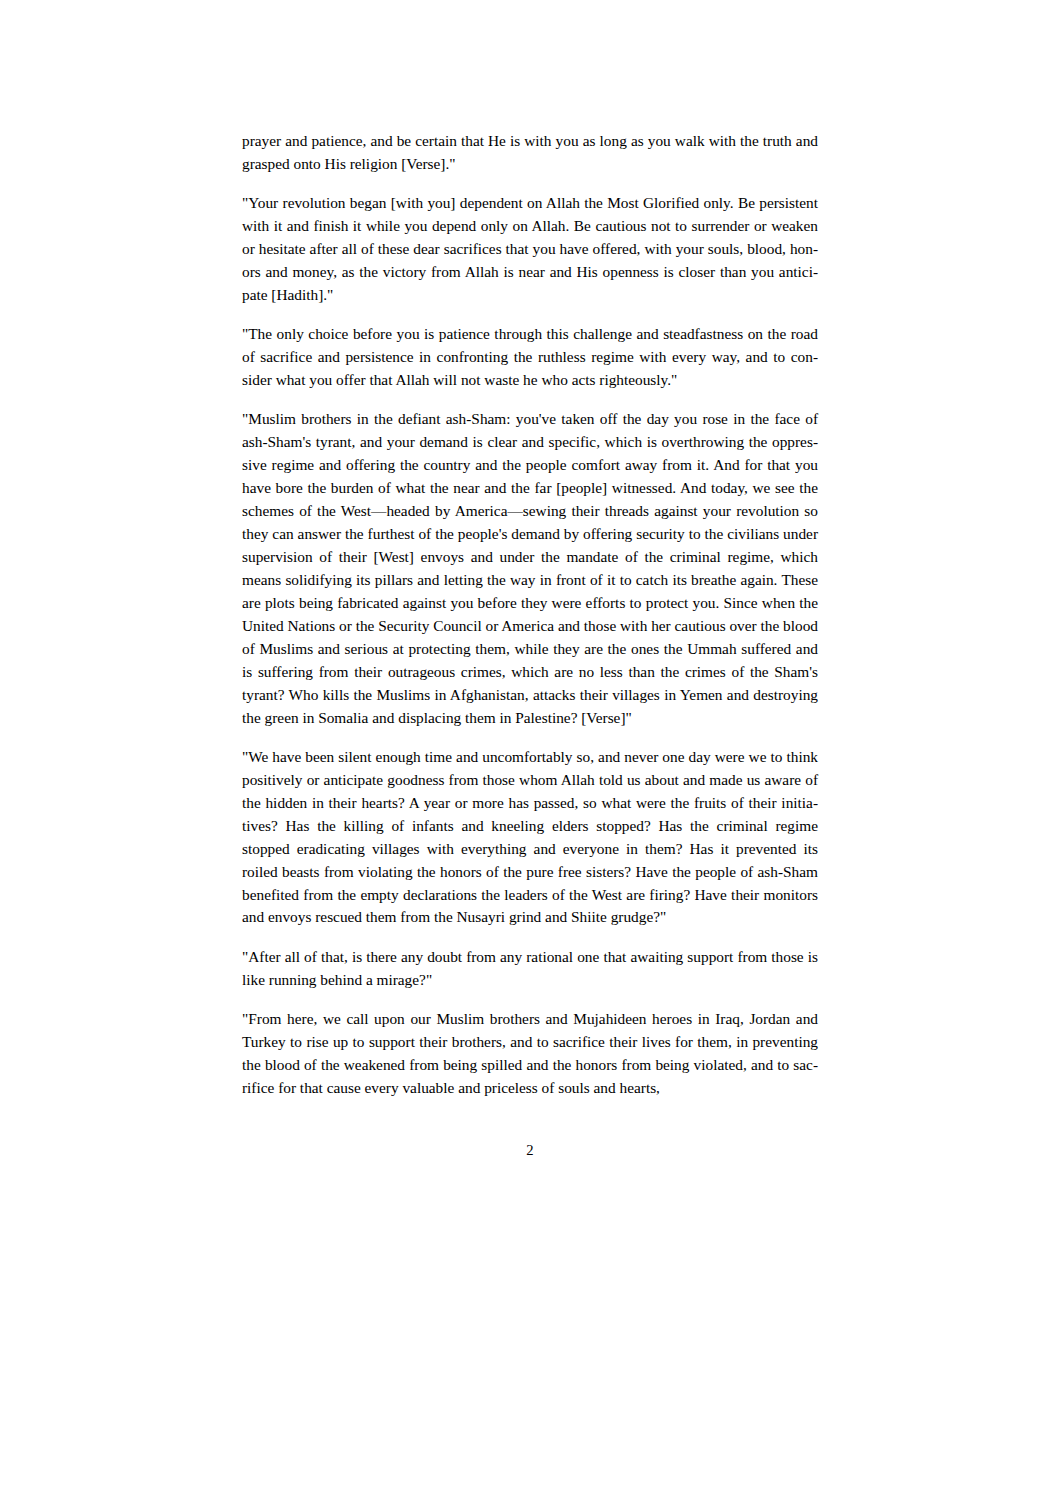prayer and patience, and be certain that He is with you as long as you walk with the truth and grasped onto His religion [Verse]."
"Your revolution began [with you] dependent on Allah the Most Glorified only. Be persistent with it and finish it while you depend only on Allah. Be cautious not to surrender or weaken or hesitate after all of these dear sacrifices that you have offered, with your souls, blood, honors and money, as the victory from Allah is near and His openness is closer than you anticipate [Hadith]."
"The only choice before you is patience through this challenge and steadfastness on the road of sacrifice and persistence in confronting the ruthless regime with every way, and to consider what you offer that Allah will not waste he who acts righteously."
"Muslim brothers in the defiant ash-Sham: you've taken off the day you rose in the face of ash-Sham's tyrant, and your demand is clear and specific, which is overthrowing the oppressive regime and offering the country and the people comfort away from it. And for that you have bore the burden of what the near and the far [people] witnessed. And today, we see the schemes of the West—headed by America—sewing their threads against your revolution so they can answer the furthest of the people's demand by offering security to the civilians under supervision of their [West] envoys and under the mandate of the criminal regime, which means solidifying its pillars and letting the way in front of it to catch its breathe again. These are plots being fabricated against you before they were efforts to protect you. Since when the United Nations or the Security Council or America and those with her cautious over the blood of Muslims and serious at protecting them, while they are the ones the Ummah suffered and is suffering from their outrageous crimes, which are no less than the crimes of the Sham's tyrant? Who kills the Muslims in Afghanistan, attacks their villages in Yemen and destroying the green in Somalia and displacing them in Palestine? [Verse]"
"We have been silent enough time and uncomfortably so, and never one day were we to think positively or anticipate goodness from those whom Allah told us about and made us aware of the hidden in their hearts? A year or more has passed, so what were the fruits of their initiatives? Has the killing of infants and kneeling elders stopped? Has the criminal regime stopped eradicating villages with everything and everyone in them? Has it prevented its roiled beasts from violating the honors of the pure free sisters? Have the people of ash-Sham benefited from the empty declarations the leaders of the West are firing? Have their monitors and envoys rescued them from the Nusayri grind and Shiite grudge?"
"After all of that, is there any doubt from any rational one that awaiting support from those is like running behind a mirage?"
"From here, we call upon our Muslim brothers and Mujahideen heroes in Iraq, Jordan and Turkey to rise up to support their brothers, and to sacrifice their lives for them, in preventing the blood of the weakened from being spilled and the honors from being violated, and to sacrifice for that cause every valuable and priceless of souls and hearts,
2